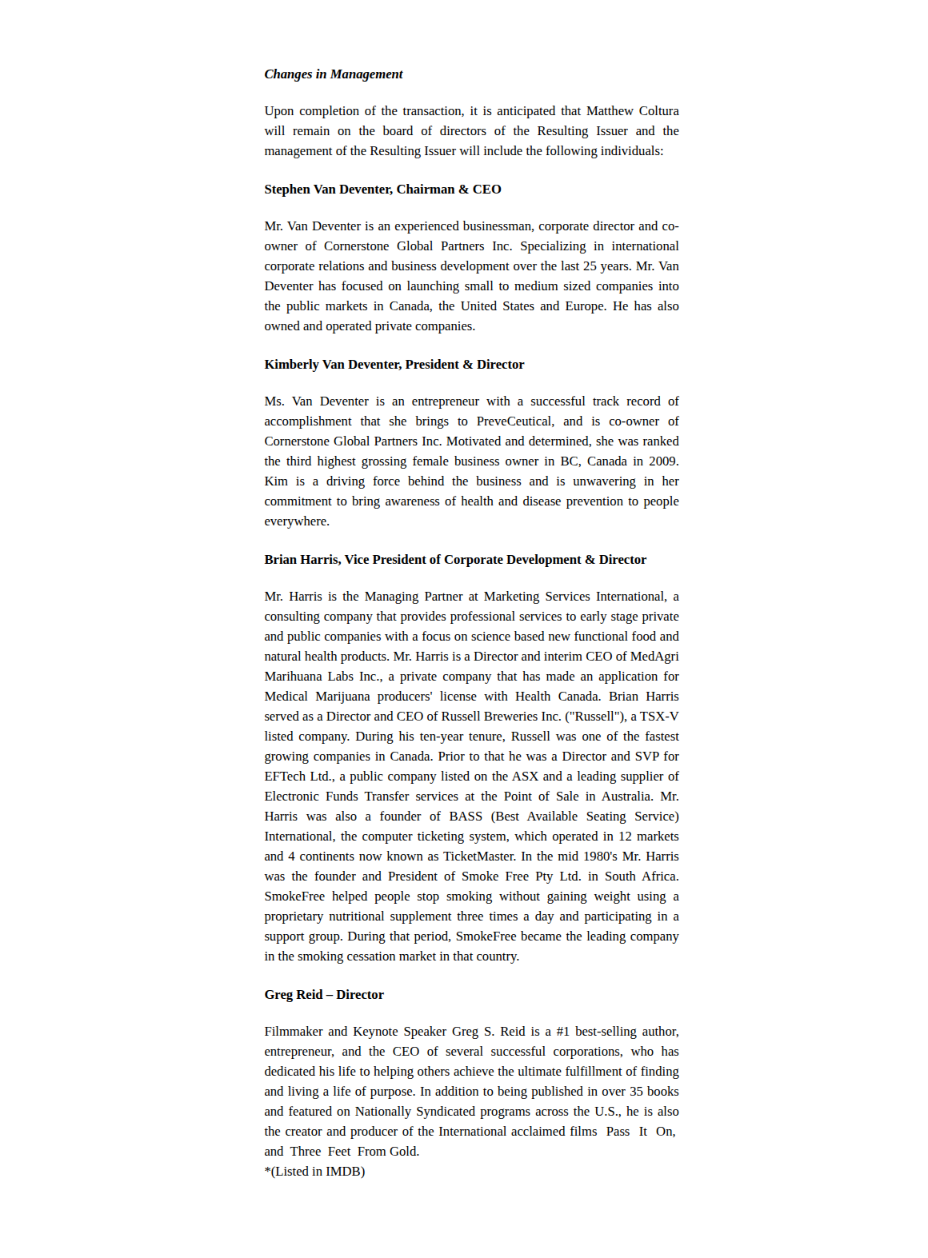Changes in Management
Upon completion of the transaction, it is anticipated that Matthew Coltura will remain on the board of directors of the Resulting Issuer and the management of the Resulting Issuer will include the following individuals:
Stephen Van Deventer, Chairman & CEO
Mr. Van Deventer is an experienced businessman, corporate director and co-owner of Cornerstone Global Partners Inc. Specializing in international corporate relations and business development over the last 25 years. Mr. Van Deventer has focused on launching small to medium sized companies into the public markets in Canada, the United States and Europe. He has also owned and operated private companies.
Kimberly Van Deventer, President & Director
Ms. Van Deventer is an entrepreneur with a successful track record of accomplishment that she brings to PreveCeutical, and is co-owner of Cornerstone Global Partners Inc. Motivated and determined, she was ranked the third highest grossing female business owner in BC, Canada in 2009. Kim is a driving force behind the business and is unwavering in her commitment to bring awareness of health and disease prevention to people everywhere.
Brian Harris, Vice President of Corporate Development & Director
Mr. Harris is the Managing Partner at Marketing Services International, a consulting company that provides professional services to early stage private and public companies with a focus on science based new functional food and natural health products. Mr. Harris is a Director and interim CEO of MedAgri Marihuana Labs Inc., a private company that has made an application for Medical Marijuana producers' license with Health Canada. Brian Harris served as a Director and CEO of Russell Breweries Inc. ("Russell"), a TSX-V listed company. During his ten-year tenure, Russell was one of the fastest growing companies in Canada. Prior to that he was a Director and SVP for EFTech Ltd., a public company listed on the ASX and a leading supplier of Electronic Funds Transfer services at the Point of Sale in Australia. Mr. Harris was also a founder of BASS (Best Available Seating Service) International, the computer ticketing system, which operated in 12 markets and 4 continents now known as TicketMaster. In the mid 1980's Mr. Harris was the founder and President of Smoke Free Pty Ltd. in South Africa. SmokeFree helped people stop smoking without gaining weight using a proprietary nutritional supplement three times a day and participating in a support group. During that period, SmokeFree became the leading company in the smoking cessation market in that country.
Greg Reid – Director
Filmmaker and Keynote Speaker Greg S. Reid is a #1 best-selling author, entrepreneur, and the CEO of several successful corporations, who has dedicated his life to helping others achieve the ultimate fulfillment of finding and living a life of purpose. In addition to being published in over 35 books and featured on Nationally Syndicated programs across the U.S., he is also the creator and producer of the International acclaimed films Pass It On, and Three Feet From Gold.
*(Listed in IMDB)